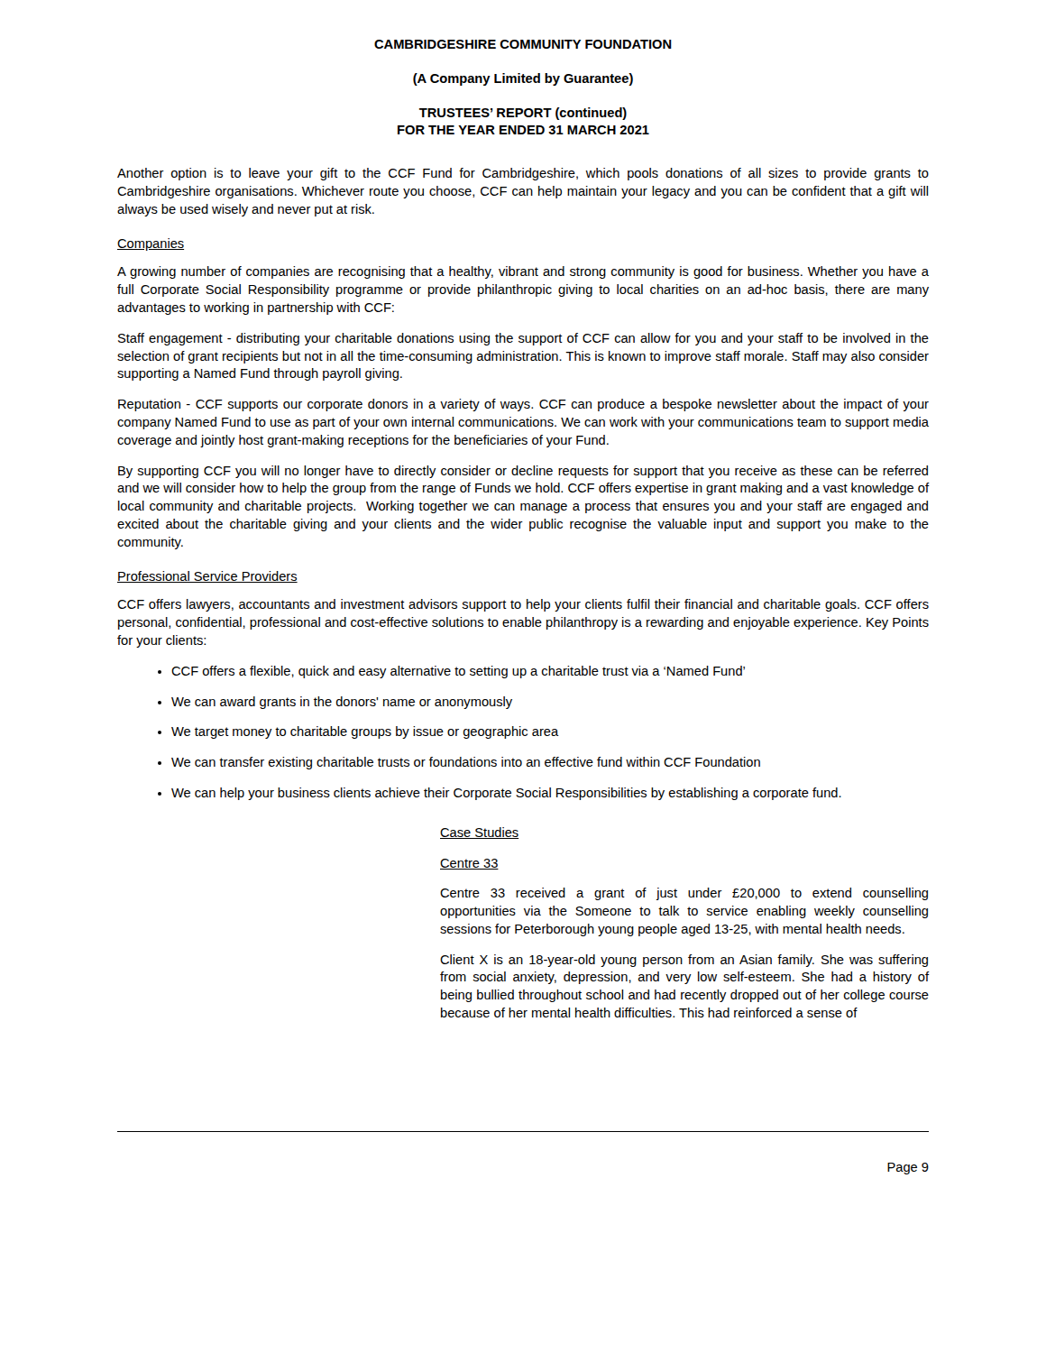CAMBRIDGESHIRE COMMUNITY FOUNDATION
(A Company Limited by Guarantee)
TRUSTEES’ REPORT (continued) FOR THE YEAR ENDED 31 MARCH 2021
Another option is to leave your gift to the CCF Fund for Cambridgeshire, which pools donations of all sizes to provide grants to Cambridgeshire organisations. Whichever route you choose, CCF can help maintain your legacy and you can be confident that a gift will always be used wisely and never put at risk.
Companies
A growing number of companies are recognising that a healthy, vibrant and strong community is good for business. Whether you have a full Corporate Social Responsibility programme or provide philanthropic giving to local charities on an ad-hoc basis, there are many advantages to working in partnership with CCF:
Staff engagement - distributing your charitable donations using the support of CCF can allow for you and your staff to be involved in the selection of grant recipients but not in all the time-consuming administration. This is known to improve staff morale. Staff may also consider supporting a Named Fund through payroll giving.
Reputation - CCF supports our corporate donors in a variety of ways. CCF can produce a bespoke newsletter about the impact of your company Named Fund to use as part of your own internal communications. We can work with your communications team to support media coverage and jointly host grant-making receptions for the beneficiaries of your Fund.
By supporting CCF you will no longer have to directly consider or decline requests for support that you receive as these can be referred and we will consider how to help the group from the range of Funds we hold. CCF offers expertise in grant making and a vast knowledge of local community and charitable projects. Working together we can manage a process that ensures you and your staff are engaged and excited about the charitable giving and your clients and the wider public recognise the valuable input and support you make to the community.
Professional Service Providers
CCF offers lawyers, accountants and investment advisors support to help your clients fulfil their financial and charitable goals. CCF offers personal, confidential, professional and cost-effective solutions to enable philanthropy is a rewarding and enjoyable experience. Key Points for your clients:
CCF offers a flexible, quick and easy alternative to setting up a charitable trust via a ‘Named Fund’
We can award grants in the donors' name or anonymously
We target money to charitable groups by issue or geographic area
We can transfer existing charitable trusts or foundations into an effective fund within CCF Foundation
We can help your business clients achieve their Corporate Social Responsibilities by establishing a corporate fund.
Case Studies
Centre 33
Centre 33 received a grant of just under £20,000 to extend counselling opportunities via the Someone to talk to service enabling weekly counselling sessions for Peterborough young people aged 13-25, with mental health needs.
Client X is an 18-year-old young person from an Asian family. She was suffering from social anxiety, depression, and very low self-esteem. She had a history of being bullied throughout school and had recently dropped out of her college course because of her mental health difficulties. This had reinforced a sense of
Page 9